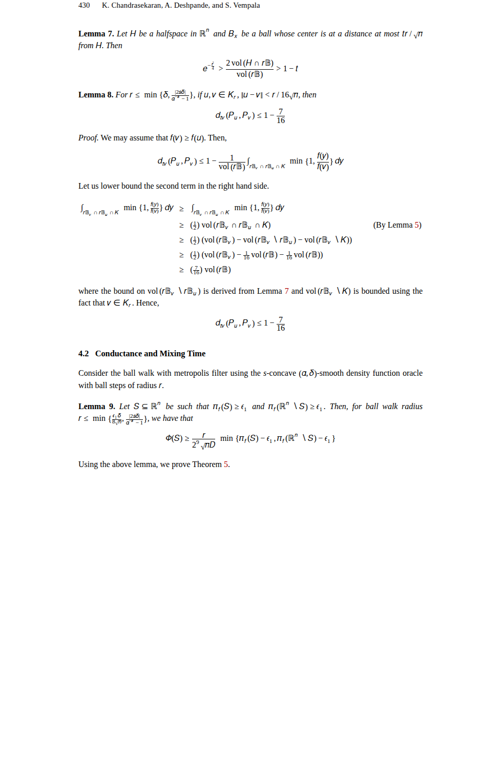430 K. Chandrasekaran, A. Deshpande, and S. Vempala
Lemma 7. Let H be a halfspace in ℝn and Bx be a ball whose center is at a distance at most tr/n from H. Then
e−t24 > 2vol(H∩r𝔹) vol(r𝔹) > 1−t
Lemma 8. For r≤min{δ,|2sδ|α−s−1}, if u,v∈Kr, ‖u−v‖<r/16n, then
dtv (Pu,Pv) ≤ 1−716
Proof. We may assume that f(v)≥f(u). Then,
dtv (Pu,Pv) ≤ 1− 1vol(r𝔹) ∫r𝔹v∩r𝔹u∩K min {1,f(y)f(v)} dy
Let us lower bound the second term in the right hand side.
∫r𝔹v∩r𝔹u∩K min {1,f(y)f(v)} dy
≥
∫r𝔹v∩r𝔹u∩K min {1,f(y)f(v)} dy
≥
(12) vol(r𝔹v∩r𝔹u∩K)
(By Lemma 5)
≥
(12) ( vol(r𝔹v) − vol(r𝔹v∖r𝔹u) − vol(r𝔹v∖K) )
≥
(12) ( vol(r𝔹v) − 116 vol(r𝔹) − 116 vol(r𝔹) )
≥
(716) vol(r𝔹)
where the bound on vol(r𝔹v∖r𝔹u) is derived from Lemma 7 and vol(r𝔹v∖K) is bounded using the fact that v∈Kr. Hence,
dtv (Pu,Pv) ≤ 1−716
4.2 Conductance and Mixing Time
Consider the ball walk with metropolis filter using the s-concave (α,δ)-smooth density function oracle with ball steps of radius r.
Lemma 9. Let S⊆ℝn be such that πf(S)≥ϵ1 and πf(ℝn∖S)≥ϵ1. Then, for ball walk radius r≤min{ϵ1δ8n,|2sδ|α−s−1}, we have that
Φ(S) ≥ r29nD min { πf(S)−ϵ1 , πf(ℝn∖S)−ϵ1 }
Using the above lemma, we prove Theorem 5.